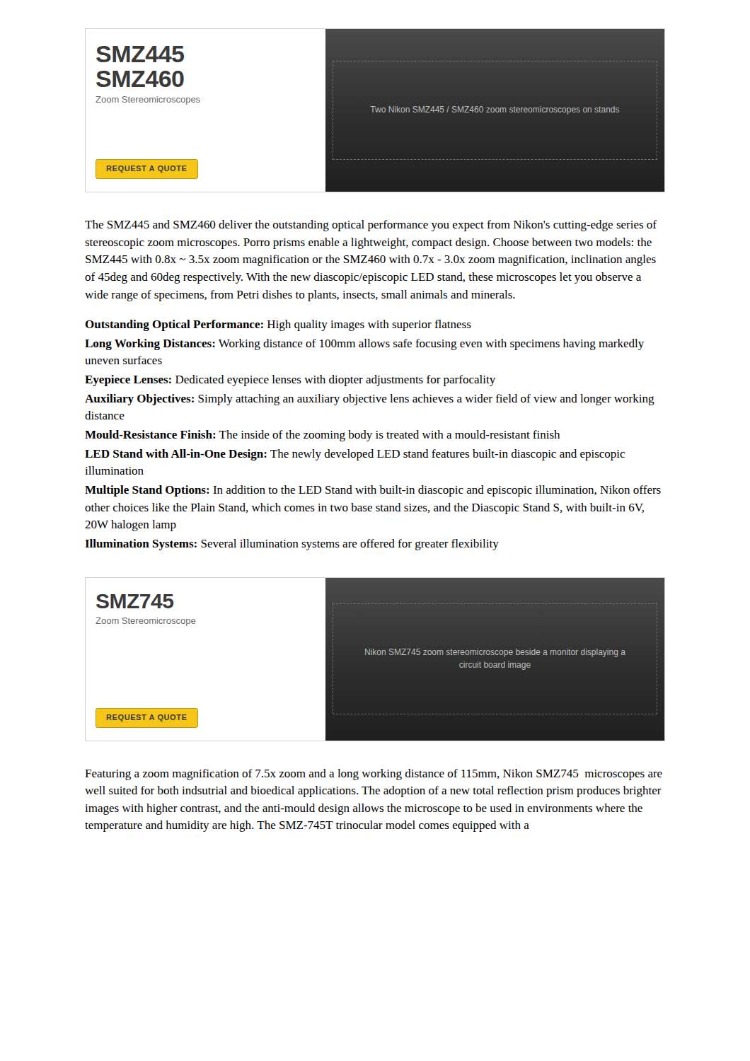SMZ445
SMZ460
Zoom Stereomicroscopes
REQUEST A QUOTE
Two Nikon SMZ445 / SMZ460 zoom stereomicroscopes on stands
The SMZ445 and SMZ460 deliver the outstanding optical performance you expect from Nikon's cutting-edge series of stereoscopic zoom microscopes. Porro prisms enable a lightweight, compact design. Choose between two models: the SMZ445 with 0.8x ~ 3.5x zoom magnification or the SMZ460 with 0.7x - 3.0x zoom magnification, inclination angles of 45deg and 60deg respectively. With the new diascopic/episcopic LED stand, these microscopes let you observe a wide range of specimens, from Petri dishes to plants, insects, small animals and minerals.
Outstanding Optical Performance: High quality images with superior flatness
Long Working Distances: Working distance of 100mm allows safe focusing even with specimens having markedly uneven surfaces
Eyepiece Lenses: Dedicated eyepiece lenses with diopter adjustments for parfocality
Auxiliary Objectives: Simply attaching an auxiliary objective lens achieves a wider field of view and longer working distance
Mould-Resistance Finish: The inside of the zooming body is treated with a mould-resistant finish
LED Stand with All-in-One Design: The newly developed LED stand features built-in diascopic and episcopic illumination
Multiple Stand Options: In addition to the LED Stand with built-in diascopic and episcopic illumination, Nikon offers other choices like the Plain Stand, which comes in two base stand sizes, and the Diascopic Stand S, with built-in 6V, 20W halogen lamp
Illumination Systems: Several illumination systems are offered for greater flexibility
SMZ745
Zoom Stereomicroscope
REQUEST A QUOTE
Nikon SMZ745 zoom stereomicroscope beside a monitor displaying a circuit board image
Featuring a zoom magnification of 7.5x zoom and a long working distance of 115mm, Nikon SMZ745 microscopes are well suited for both indsutrial and bioedical applications. The adoption of a new total reflection prism produces brighter images with higher contrast, and the anti-mould design allows the microscope to be used in environments where the temperature and humidity are high. The SMZ-745T trinocular model comes equipped with a